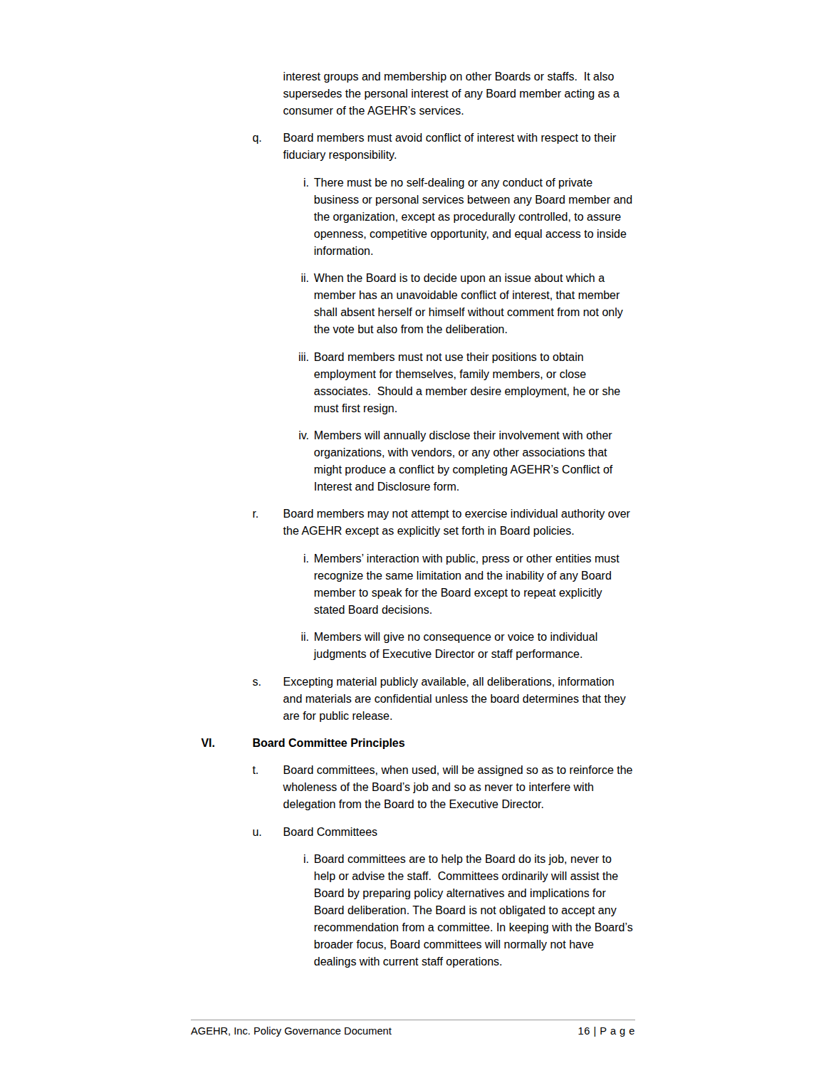interest groups and membership on other Boards or staffs. It also supersedes the personal interest of any Board member acting as a consumer of the AGEHR’s services.
q. Board members must avoid conflict of interest with respect to their fiduciary responsibility.
i. There must be no self-dealing or any conduct of private business or personal services between any Board member and the organization, except as procedurally controlled, to assure openness, competitive opportunity, and equal access to inside information.
ii. When the Board is to decide upon an issue about which a member has an unavoidable conflict of interest, that member shall absent herself or himself without comment from not only the vote but also from the deliberation.
iii. Board members must not use their positions to obtain employment for themselves, family members, or close associates. Should a member desire employment, he or she must first resign.
iv. Members will annually disclose their involvement with other organizations, with vendors, or any other associations that might produce a conflict by completing AGEHR’s Conflict of Interest and Disclosure form.
r. Board members may not attempt to exercise individual authority over the AGEHR except as explicitly set forth in Board policies.
i. Members’ interaction with public, press or other entities must recognize the same limitation and the inability of any Board member to speak for the Board except to repeat explicitly stated Board decisions.
ii. Members will give no consequence or voice to individual judgments of Executive Director or staff performance.
s. Excepting material publicly available, all deliberations, information and materials are confidential unless the board determines that they are for public release.
VI. Board Committee Principles
t. Board committees, when used, will be assigned so as to reinforce the wholeness of the Board’s job and so as never to interfere with delegation from the Board to the Executive Director.
u. Board Committees
i. Board committees are to help the Board do its job, never to help or advise the staff. Committees ordinarily will assist the Board by preparing policy alternatives and implications for Board deliberation. The Board is not obligated to accept any recommendation from a committee. In keeping with the Board’s broader focus, Board committees will normally not have dealings with current staff operations.
AGEHR, Inc. Policy Governance Document 16 | P a g e